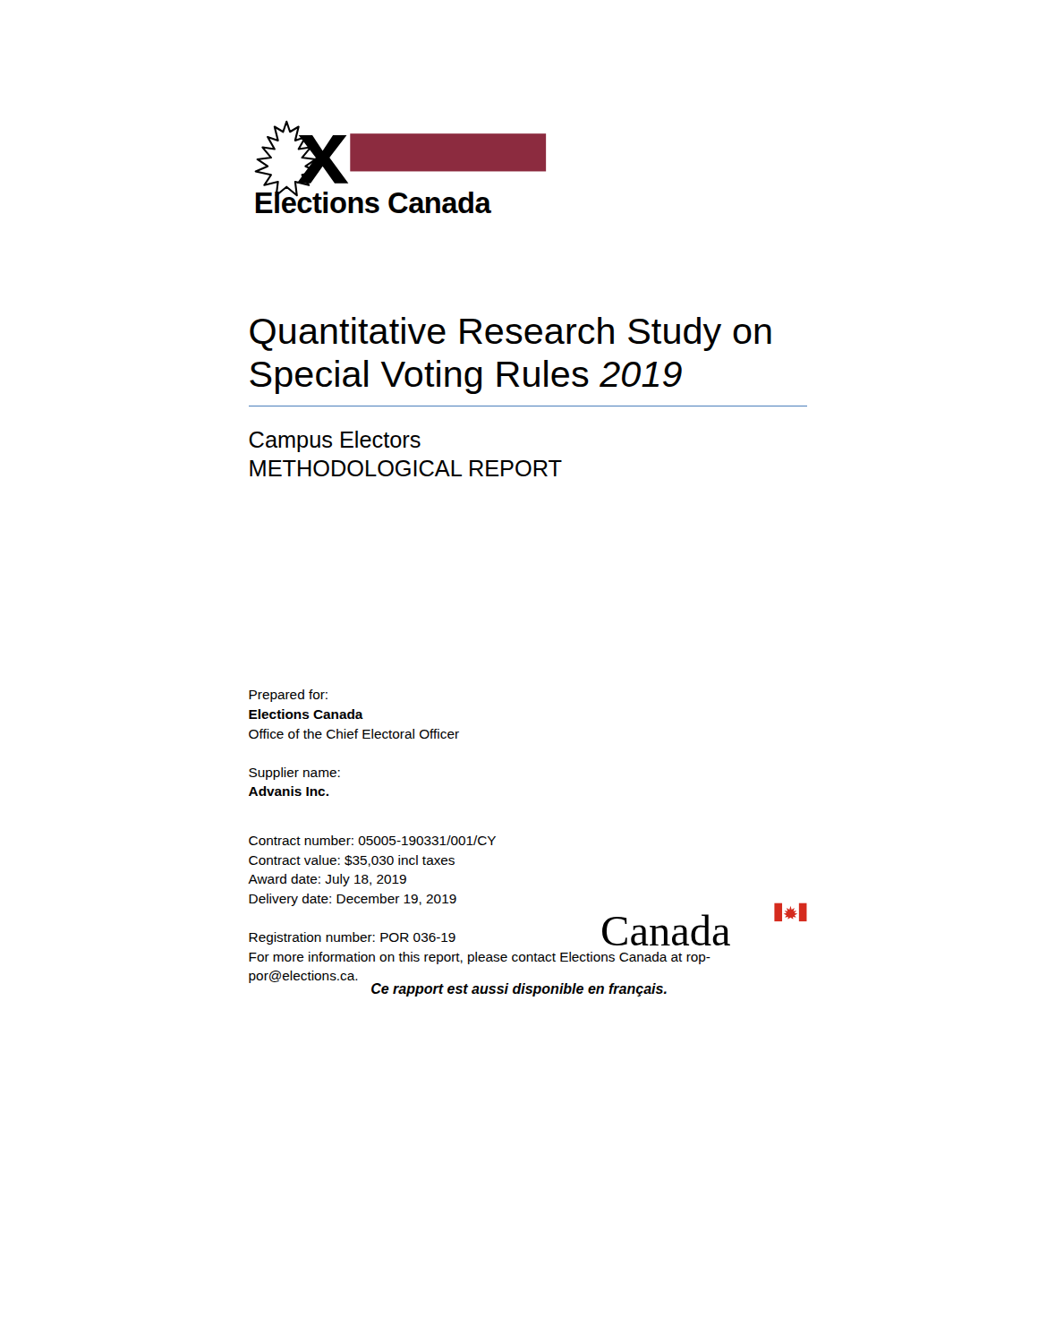Elections Canada
Quantitative Research Study on
Special Voting Rules 2019
Campus Electors
METHODOLOGICAL REPORT
Prepared for:
Elections Canada
Office of the Chief Electoral Officer
Supplier name:
Advanis Inc.
Contract number: 05005-190331/001/CY
Contract value: $35,030 incl taxes
Award date: July 18, 2019
Delivery date: December 19, 2019
Registration number: POR 036-19
For more information on this report, please contact Elections Canada at rop-por@elections.ca.
Canada
Ce rapport est aussi disponible en français.